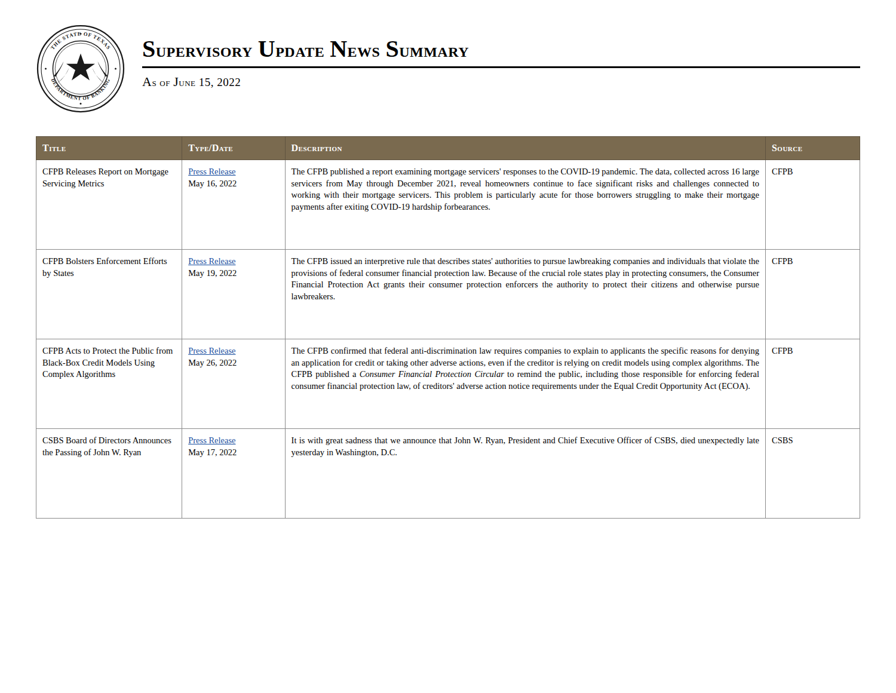THE STATE OF TEXAS DEPARTMENT OF BANKING
Supervisory Update News Summary
As of June 15, 2022
| Title | Type/Date | Description | Source |
| --- | --- | --- | --- |
| CFPB Releases Report on Mortgage Servicing Metrics | Press Release May 16, 2022 | The CFPB published a report examining mortgage servicers' responses to the COVID-19 pandemic. The data, collected across 16 large servicers from May through December 2021, reveal homeowners continue to face significant risks and challenges connected to working with their mortgage servicers. This problem is particularly acute for those borrowers struggling to make their mortgage payments after exiting COVID-19 hardship forbearances. | CFPB |
| CFPB Bolsters Enforcement Efforts by States | Press Release May 19, 2022 | The CFPB issued an interpretive rule that describes states' authorities to pursue lawbreaking companies and individuals that violate the provisions of federal consumer financial protection law. Because of the crucial role states play in protecting consumers, the Consumer Financial Protection Act grants their consumer protection enforcers the authority to protect their citizens and otherwise pursue lawbreakers. | CFPB |
| CFPB Acts to Protect the Public from Black-Box Credit Models Using Complex Algorithms | Press Release May 26, 2022 | The CFPB confirmed that federal anti-discrimination law requires companies to explain to applicants the specific reasons for denying an application for credit or taking other adverse actions, even if the creditor is relying on credit models using complex algorithms. The CFPB published a Consumer Financial Protection Circular to remind the public, including those responsible for enforcing federal consumer financial protection law, of creditors' adverse action notice requirements under the Equal Credit Opportunity Act (ECOA). | CFPB |
| CSBS Board of Directors Announces the Passing of John W. Ryan | Press Release May 17, 2022 | It is with great sadness that we announce that John W. Ryan, President and Chief Executive Officer of CSBS, died unexpectedly late yesterday in Washington, D.C. | CSBS |